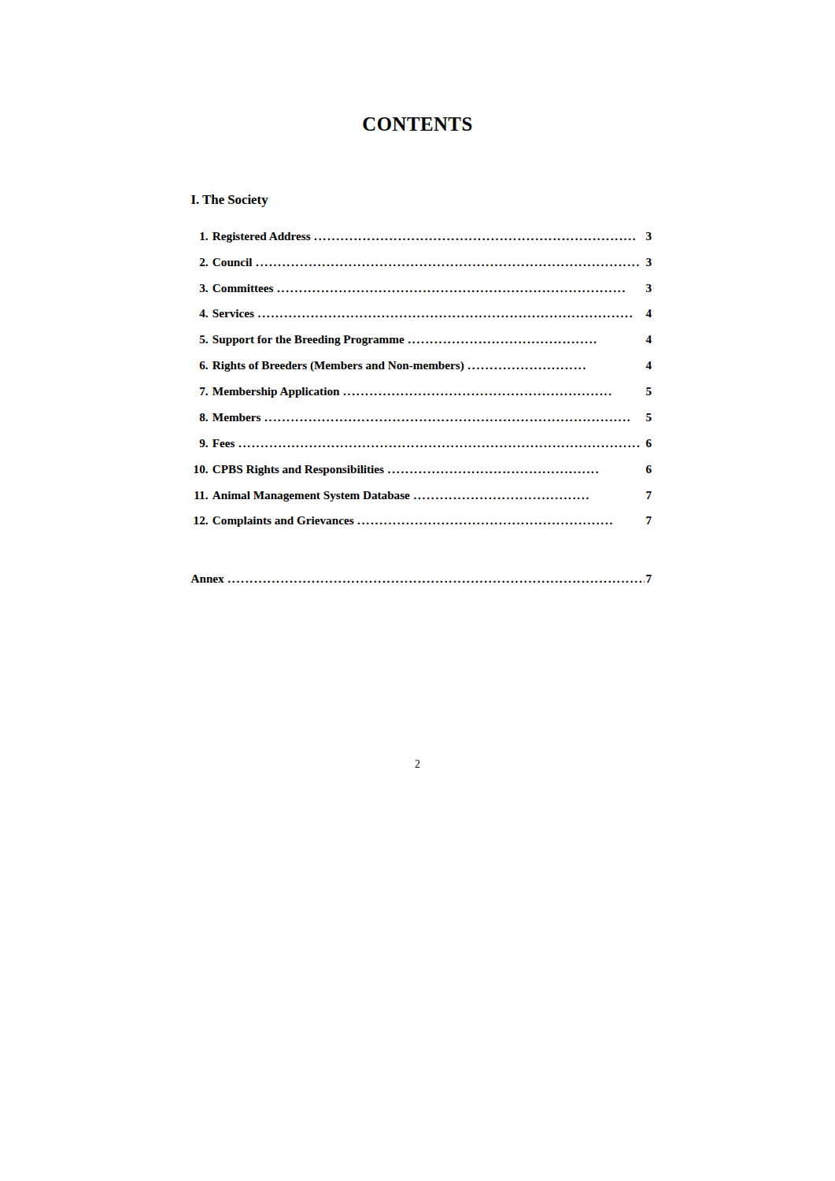CONTENTS
I. The Society
1. Registered Address......................................................................... 3
2. Council....................................................................................... 3
3. Committees............................................................................... 3
4. Services..................................................................................... 4
5. Support for the Breeding Programme........................................... 4
6. Rights of Breeders (Members and Non-members)........................... 4
7. Membership Application............................................................. 5
8. Members................................................................................... 5
9. Fees........................................................................................... 6
10. CPBS Rights and Responsibilities................................................ 6
11. Animal Management System Database........................................ 7
12. Complaints and Grievances.......................................................... 7
Annex................................................................................................ 7
2